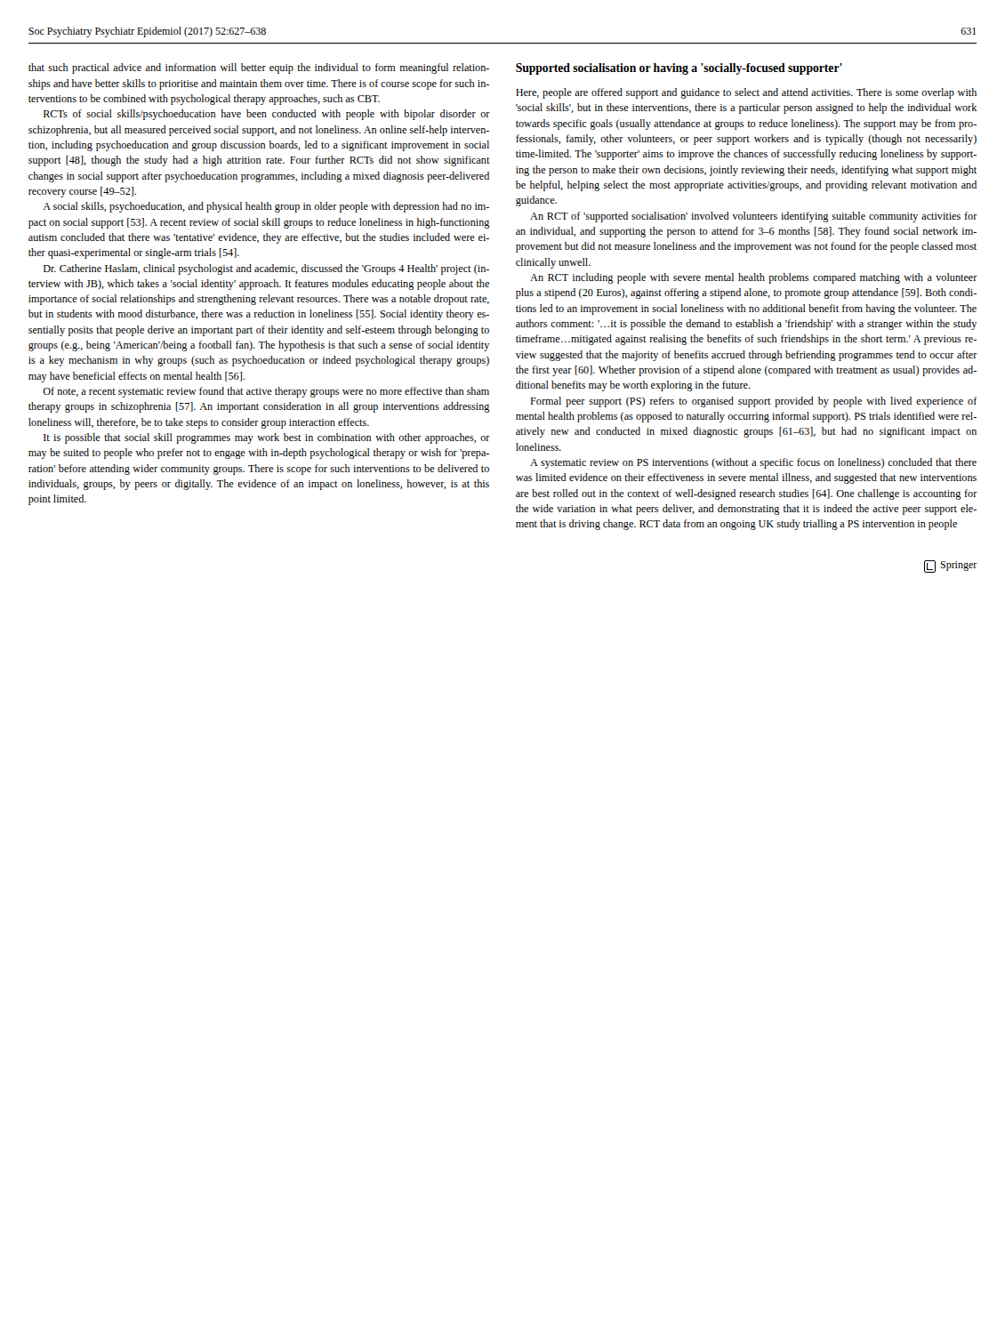Soc Psychiatry Psychiatr Epidemiol (2017) 52:627–638 631
that such practical advice and information will better equip the individual to form meaningful relationships and have better skills to prioritise and maintain them over time. There is of course scope for such interventions to be combined with psychological therapy approaches, such as CBT.
RCTs of social skills/psychoeducation have been conducted with people with bipolar disorder or schizophrenia, but all measured perceived social support, and not loneliness. An online self-help intervention, including psychoeducation and group discussion boards, led to a significant improvement in social support [48], though the study had a high attrition rate. Four further RCTs did not show significant changes in social support after psychoeducation programmes, including a mixed diagnosis peer-delivered recovery course [49–52].
A social skills, psychoeducation, and physical health group in older people with depression had no impact on social support [53]. A recent review of social skill groups to reduce loneliness in high-functioning autism concluded that there was 'tentative' evidence, they are effective, but the studies included were either quasi-experimental or single-arm trials [54].
Dr. Catherine Haslam, clinical psychologist and academic, discussed the 'Groups 4 Health' project (interview with JB), which takes a 'social identity' approach. It features modules educating people about the importance of social relationships and strengthening relevant resources. There was a notable dropout rate, but in students with mood disturbance, there was a reduction in loneliness [55]. Social identity theory essentially posits that people derive an important part of their identity and self-esteem through belonging to groups (e.g., being 'American'/being a football fan). The hypothesis is that such a sense of social identity is a key mechanism in why groups (such as psychoeducation or indeed psychological therapy groups) may have beneficial effects on mental health [56].
Of note, a recent systematic review found that active therapy groups were no more effective than sham therapy groups in schizophrenia [57]. An important consideration in all group interventions addressing loneliness will, therefore, be to take steps to consider group interaction effects.
It is possible that social skill programmes may work best in combination with other approaches, or may be suited to people who prefer not to engage with in-depth psychological therapy or wish for 'preparation' before attending wider community groups. There is scope for such interventions to be delivered to individuals, groups, by peers or digitally. The evidence of an impact on loneliness, however, is at this point limited.
Supported socialisation or having a 'socially-focused supporter'
Here, people are offered support and guidance to select and attend activities. There is some overlap with 'social skills', but in these interventions, there is a particular person assigned to help the individual work towards specific goals (usually attendance at groups to reduce loneliness). The support may be from professionals, family, other volunteers, or peer support workers and is typically (though not necessarily) time-limited. The 'supporter' aims to improve the chances of successfully reducing loneliness by supporting the person to make their own decisions, jointly reviewing their needs, identifying what support might be helpful, helping select the most appropriate activities/groups, and providing relevant motivation and guidance.
An RCT of 'supported socialisation' involved volunteers identifying suitable community activities for an individual, and supporting the person to attend for 3–6 months [58]. They found social network improvement but did not measure loneliness and the improvement was not found for the people classed most clinically unwell.
An RCT including people with severe mental health problems compared matching with a volunteer plus a stipend (20 Euros), against offering a stipend alone, to promote group attendance [59]. Both conditions led to an improvement in social loneliness with no additional benefit from having the volunteer. The authors comment: '…it is possible the demand to establish a 'friendship' with a stranger within the study timeframe…mitigated against realising the benefits of such friendships in the short term.' A previous review suggested that the majority of benefits accrued through befriending programmes tend to occur after the first year [60]. Whether provision of a stipend alone (compared with treatment as usual) provides additional benefits may be worth exploring in the future.
Formal peer support (PS) refers to organised support provided by people with lived experience of mental health problems (as opposed to naturally occurring informal support). PS trials identified were relatively new and conducted in mixed diagnostic groups [61–63], but had no significant impact on loneliness.
A systematic review on PS interventions (without a specific focus on loneliness) concluded that there was limited evidence on their effectiveness in severe mental illness, and suggested that new interventions are best rolled out in the context of well-designed research studies [64]. One challenge is accounting for the wide variation in what peers deliver, and demonstrating that it is indeed the active peer support element that is driving change. RCT data from an ongoing UK study trialling a PS intervention in people
Springer